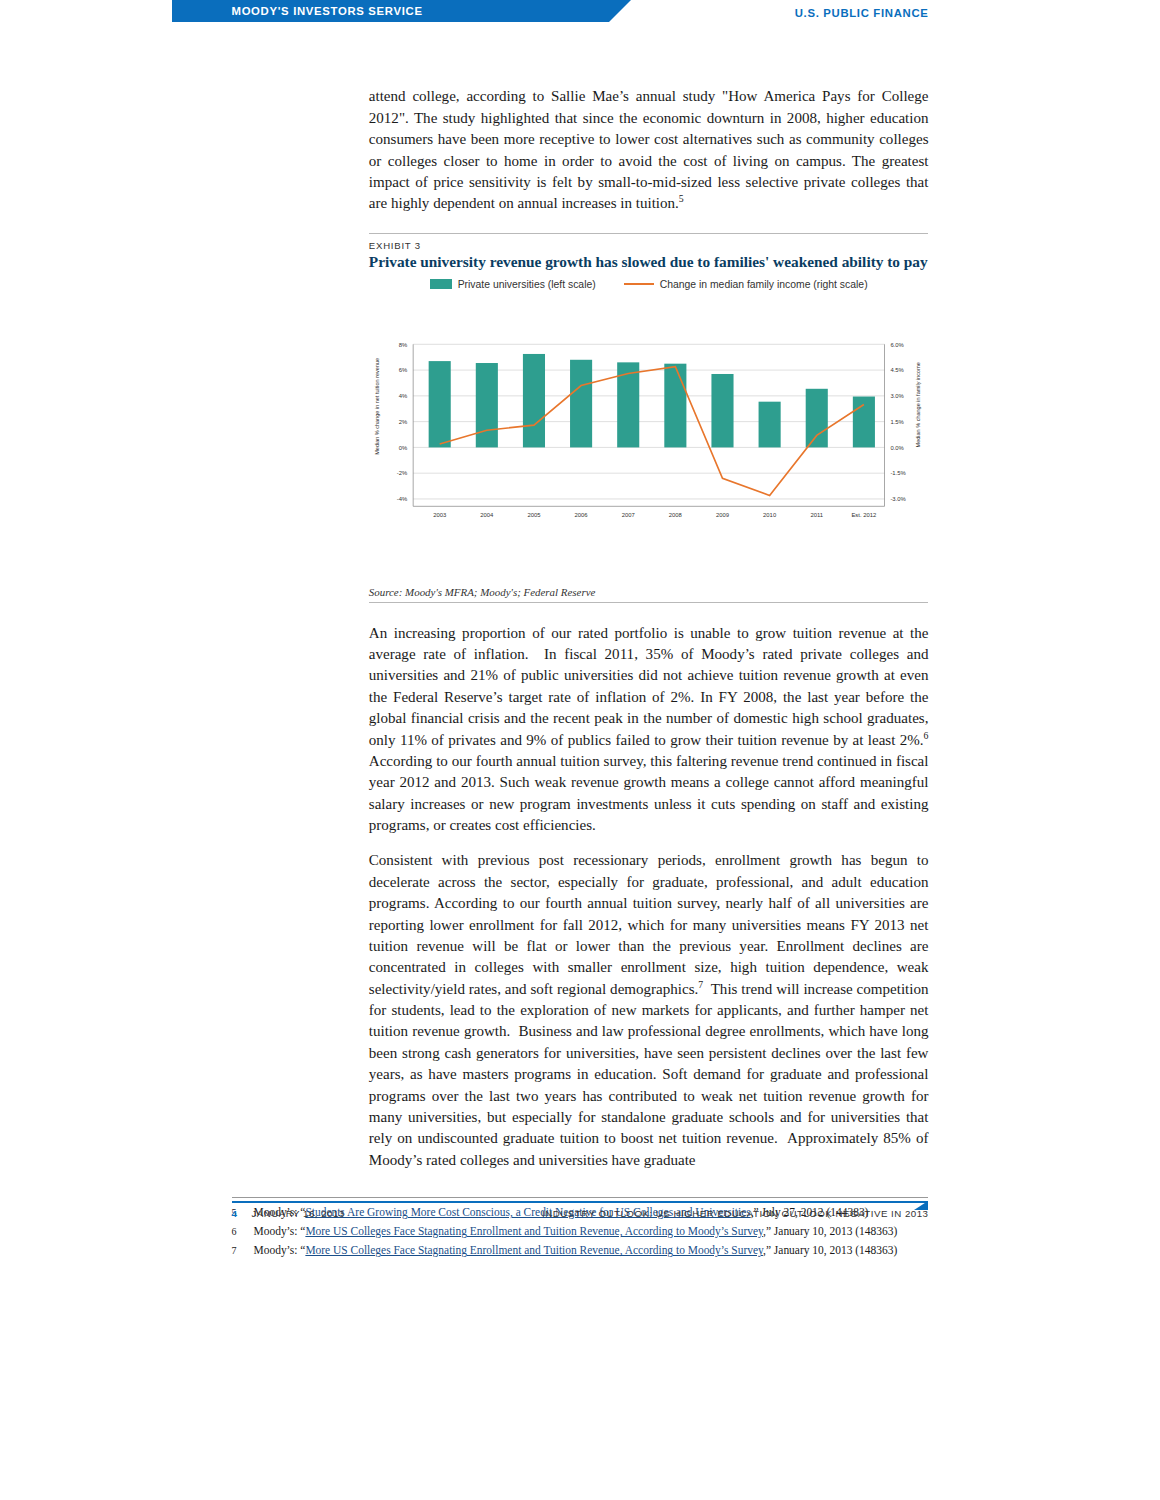MOODY'S INVESTORS SERVICE
U.S. PUBLIC FINANCE
attend college, according to Sallie Mae’s annual study "How America Pays for College 2012". The study highlighted that since the economic downturn in 2008, higher education consumers have been more receptive to lower cost alternatives such as community colleges or colleges closer to home in order to avoid the cost of living on campus. The greatest impact of price sensitivity is felt by small-to-mid-sized less selective private colleges that are highly dependent on annual increases in tuition.5
EXHIBIT 3
Private university revenue growth has slowed due to families' weakened ability to pay
Private universities (left scale)
Change in median family income (right scale)
Median % change in net tuition revenue Median % change in family income 8% 6% 4% 2% 0% -2% -4% 6.0% 4.5% 3.0% 1.5% 0.0% -1.5% -3.0% 2003 2004 2005 2006 2007 2008 2009 2010 2011 Est. 2012
Source: Moody's MFRA; Moody's; Federal Reserve
An increasing proportion of our rated portfolio is unable to grow tuition revenue at the average rate of inflation. In fiscal 2011, 35% of Moody’s rated private colleges and universities and 21% of public universities did not achieve tuition revenue growth at even the Federal Reserve’s target rate of inflation of 2%. In FY 2008, the last year before the global financial crisis and the recent peak in the number of domestic high school graduates, only 11% of privates and 9% of publics failed to grow their tuition revenue by at least 2%.6 According to our fourth annual tuition survey, this faltering revenue trend continued in fiscal year 2012 and 2013. Such weak revenue growth means a college cannot afford meaningful salary increases or new program investments unless it cuts spending on staff and existing programs, or creates cost efficiencies.
Consistent with previous post recessionary periods, enrollment growth has begun to decelerate across the sector, especially for graduate, professional, and adult education programs. According to our fourth annual tuition survey, nearly half of all universities are reporting lower enrollment for fall 2012, which for many universities means FY 2013 net tuition revenue will be flat or lower than the previous year. Enrollment declines are concentrated in colleges with smaller enrollment size, high tuition dependence, weak selectivity/yield rates, and soft regional demographics.7 This trend will increase competition for students, lead to the exploration of new markets for applicants, and further hamper net tuition revenue growth. Business and law professional degree enrollments, which have long been strong cash generators for universities, have seen persistent declines over the last few years, as have masters programs in education. Soft demand for graduate and professional programs over the last two years has contributed to weak net tuition revenue growth for many universities, but especially for standalone graduate schools and for universities that rely on undiscounted graduate tuition to boost net tuition revenue. Approximately 85% of Moody’s rated colleges and universities have graduate
5
Moody’s: “Students Are Growing More Cost Conscious, a Credit Negative for US Colleges and Universities,” July 27, 2012 (144383)
6
Moody’s: “More US Colleges Face Stagnating Enrollment and Tuition Revenue, According to Moody’s Survey,” January 10, 2013 (148363)
7
Moody’s: “More US Colleges Face Stagnating Enrollment and Tuition Revenue, According to Moody’s Survey,” January 10, 2013 (148363)
4 JANUARY 16, 2013
INDUSTRY OUTLOOK: US HIGHER EDUCATION OUTLOOK NEGATIVE IN 2013